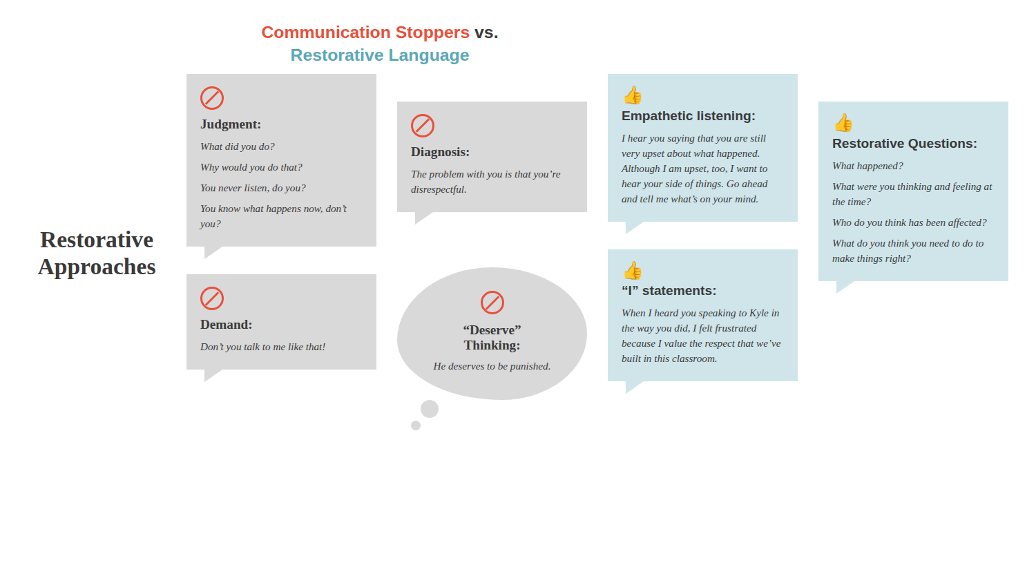Communication Stoppers vs.
Restorative Language
Restorative
Approaches
Judgment:
What did you do?
Why would you do that?
You never listen, do you?
You know what happens now, don’t you?
Demand:
Don’t you talk to me like that!
Diagnosis:
The problem with you is that you’re disrespectful.
“Deserve”
Thinking:
He deserves to be punished.
👍
Empathetic listening:
I hear you saying that you are still very upset about what happened. Although I am upset, too, I want to hear your side of things. Go ahead and tell me what’s on your mind.
👍
“I” statements:
When I heard you speaking to Kyle in the way you did, I felt frustrated because I value the respect that we’ve built in this classroom.
👍
Restorative Questions:
What happened?
What were you thinking and feeling at the time?
Who do you think has been affected?
What do you think you need to do to make things right?